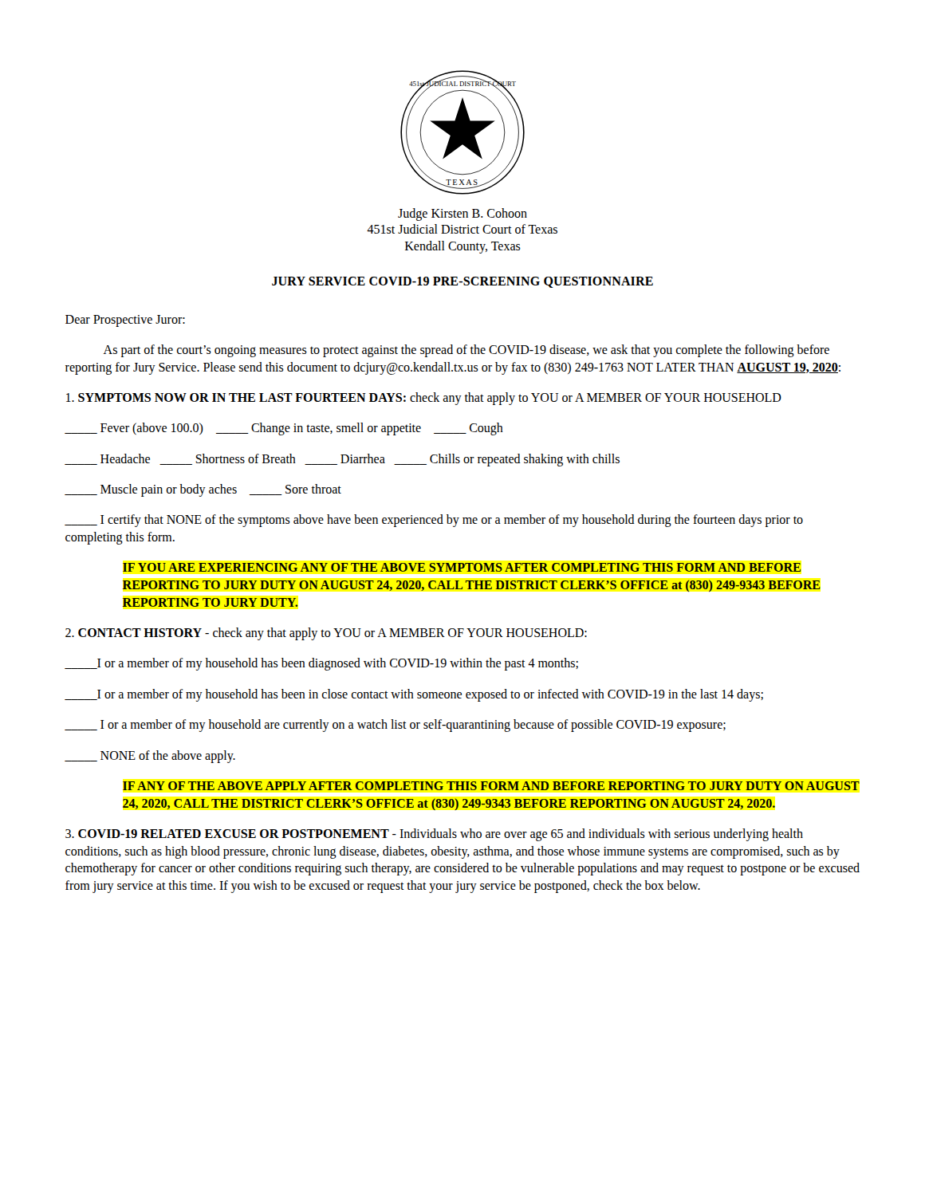Judge Kirsten B. Cohoon
451st Judicial District Court of Texas
Kendall County, Texas
JURY SERVICE COVID-19 PRE-SCREENING QUESTIONNAIRE
Dear Prospective Juror:
As part of the court’s ongoing measures to protect against the spread of the COVID-19 disease, we ask that you complete the following before reporting for Jury Service. Please send this document to dcjury@co.kendall.tx.us or by fax to (830) 249-1763 NOT LATER THAN AUGUST 19, 2020:
1. SYMPTOMS NOW OR IN THE LAST FOURTEEN DAYS: check any that apply to YOU or A MEMBER OF YOUR HOUSEHOLD
_____ Fever (above 100.0) _____ Change in taste, smell or appetite _____ Cough
_____ Headache _____ Shortness of Breath _____ Diarrhea _____ Chills or repeated shaking with chills
_____ Muscle pain or body aches _____ Sore throat
_____ I certify that NONE of the symptoms above have been experienced by me or a member of my household during the fourteen days prior to completing this form.
IF YOU ARE EXPERIENCING ANY OF THE ABOVE SYMPTOMS AFTER COMPLETING THIS FORM AND BEFORE REPORTING TO JURY DUTY ON AUGUST 24, 2020, CALL THE DISTRICT CLERK’S OFFICE at (830) 249-9343 BEFORE REPORTING TO JURY DUTY.
2. CONTACT HISTORY - check any that apply to YOU or A MEMBER OF YOUR HOUSEHOLD:
_____I or a member of my household has been diagnosed with COVID-19 within the past 4 months;
_____I or a member of my household has been in close contact with someone exposed to or infected with COVID-19 in the last 14 days;
_____ I or a member of my household are currently on a watch list or self-quarantining because of possible COVID-19 exposure;
_____ NONE of the above apply.
IF ANY OF THE ABOVE APPLY AFTER COMPLETING THIS FORM AND BEFORE REPORTING TO JURY DUTY ON AUGUST 24, 2020, CALL THE DISTRICT CLERK’S OFFICE at (830) 249-9343 BEFORE REPORTING ON AUGUST 24, 2020.
3. COVID-19 RELATED EXCUSE OR POSTPONEMENT - Individuals who are over age 65 and individuals with serious underlying health conditions, such as high blood pressure, chronic lung disease, diabetes, obesity, asthma, and those whose immune systems are compromised, such as by chemotherapy for cancer or other conditions requiring such therapy, are considered to be vulnerable populations and may request to postpone or be excused from jury service at this time. If you wish to be excused or request that your jury service be postponed, check the box below.